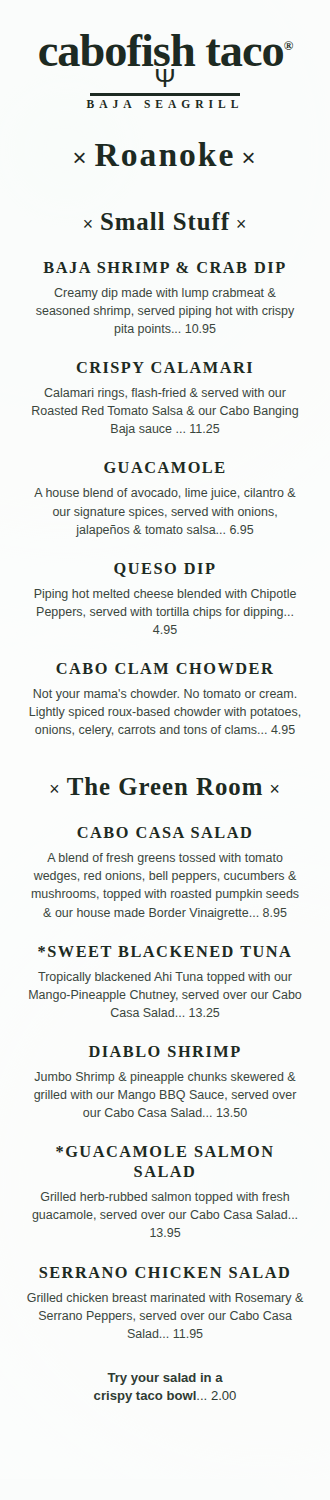cabofish taco®
Ψ
BAJA SEAGRILL
Roanoke
Small Stuff
Baja Shrimp & Crab Dip
Creamy dip made with lump crabmeat & seasoned shrimp, served piping hot with crispy pita points... 10.95
Crispy Calamari
Calamari rings, flash-fried & served with our Roasted Red Tomato Salsa & our Cabo Banging Baja sauce ... 11.25
Guacamole
A house blend of avocado, lime juice, cilantro & our signature spices, served with onions, jalapeños & tomato salsa... 6.95
Queso Dip
Piping hot melted cheese blended with Chipotle Peppers, served with tortilla chips for dipping... 4.95
Cabo Clam Chowder
Not your mama's chowder. No tomato or cream. Lightly spiced roux-based chowder with potatoes, onions, celery, carrots and tons of clams... 4.95
The Green Room
Cabo Casa Salad
A blend of fresh greens tossed with tomato wedges, red onions, bell peppers, cucumbers & mushrooms, topped with roasted pumpkin seeds & our house made Border Vinaigrette... 8.95
*Sweet Blackened Tuna
Tropically blackened Ahi Tuna topped with our Mango-Pineapple Chutney, served over our Cabo Casa Salad... 13.25
Diablo Shrimp
Jumbo Shrimp & pineapple chunks skewered & grilled with our Mango BBQ Sauce, served over our Cabo Casa Salad... 13.50
*Guacamole Salmon Salad
Grilled herb-rubbed salmon topped with fresh guacamole, served over our Cabo Casa Salad... 13.95
Serrano Chicken Salad
Grilled chicken breast marinated with Rosemary & Serrano Peppers, served over our Cabo Casa Salad... 11.95
Try your salad in a
crispy taco bowl... 2.00